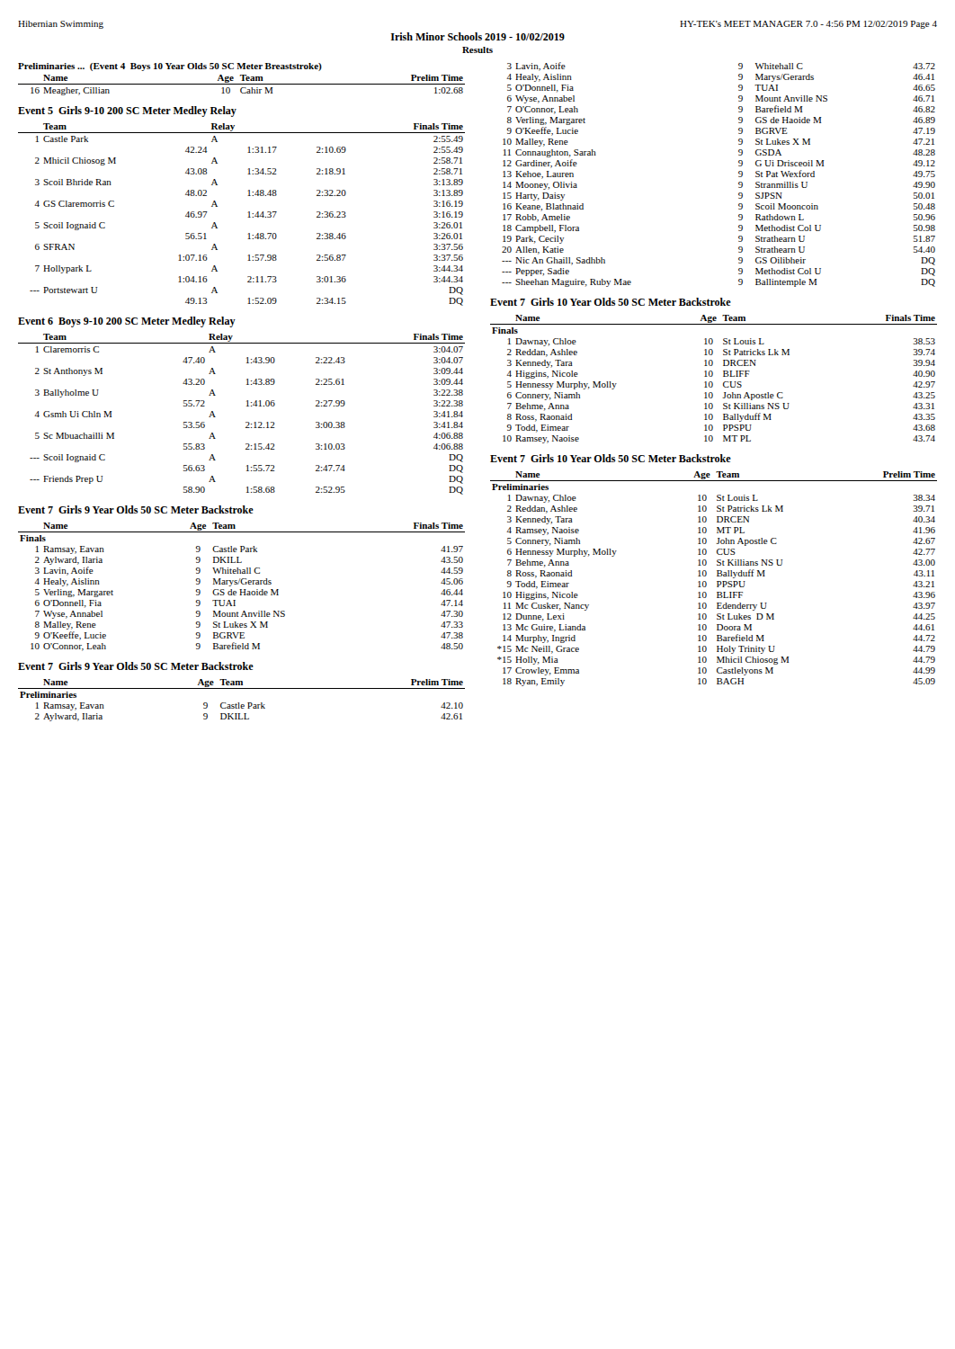Hibernian Swimming
HY-TEK's MEET MANAGER 7.0 - 4:56 PM 12/02/2019 Page 4
Irish Minor Schools 2019 - 10/02/2019
Results
Preliminaries ... (Event 4 Boys 10 Year Olds 50 SC Meter Breaststroke)
| | Name | Age | Team | Prelim Time |
| --- | --- | --- | --- | --- |
| 16 | Meagher, Cillian | 10 | Cahir M | 1:02.68 |
Event 5 Girls 9-10 200 SC Meter Medley Relay
| | Team | Relay | | Finals Time |
| --- | --- | --- | --- | --- |
| 1 | Castle Park | A | | 2:55.49 |
| | 42.24 | 1:31.17 | 2:10.69 | 2:55.49 |
| 2 | Mhicil Chiosog M | A | | 2:58.71 |
| | 43.08 | 1:34.52 | 2:18.91 | 2:58.71 |
| 3 | Scoil Bhride Ran | A | | 3:13.89 |
| | 48.02 | 1:48.48 | 2:32.20 | 3:13.89 |
| 4 | GS Claremorris C | A | | 3:16.19 |
| | 46.97 | 1:44.37 | 2:36.23 | 3:16.19 |
| 5 | Scoil Iognaid C | A | | 3:26.01 |
| | 56.51 | 1:48.70 | 2:38.46 | 3:26.01 |
| 6 | SFRAN | A | | 3:37.56 |
| | 1:07.16 | 1:57.98 | 2:56.87 | 3:37.56 |
| 7 | Hollypark L | A | | 3:44.34 |
| | 1:04.16 | 2:11.73 | 3:01.36 | 3:44.34 |
| --- | Portstewart U | A | | DQ |
| | 49.13 | 1:52.09 | 2:34.15 | DQ |
Event 6 Boys 9-10 200 SC Meter Medley Relay
| | Team | Relay | | Finals Time |
| --- | --- | --- | --- | --- |
| 1 | Claremorris C | A | | 3:04.07 |
| | 47.40 | 1:43.90 | 2:22.43 | 3:04.07 |
| 2 | St Anthonys M | A | | 3:09.44 |
| | 43.20 | 1:43.89 | 2:25.61 | 3:09.44 |
| 3 | Ballyholme U | A | | 3:22.38 |
| | 55.72 | 1:41.06 | 2:27.99 | 3:22.38 |
| 4 | Gsmh Ui Chln M | A | | 3:41.84 |
| | 53.56 | 2:12.12 | 3:00.38 | 3:41.84 |
| 5 | Sc Mbuachailli M | A | | 4:06.88 |
| | 55.83 | 2:15.42 | 3:10.03 | 4:06.88 |
| --- | Scoil Iognaid C | A | | DQ |
| | 56.63 | 1:55.72 | 2:47.74 | DQ |
| --- | Friends Prep U | A | | DQ |
| | 58.90 | 1:58.68 | 2:52.95 | DQ |
Event 7 Girls 9 Year Olds 50 SC Meter Backstroke
| | Name | Age | Team | Finals Time |
| --- | --- | --- | --- | --- |
| Finals |
| 1 | Ramsay, Eavan | 9 | Castle Park | 41.97 |
| 2 | Aylward, Ilaria | 9 | DKILL | 43.50 |
| 3 | Lavin, Aoife | 9 | Whitehall C | 44.59 |
| 4 | Healy, Aislinn | 9 | Marys/Gerards | 45.06 |
| 5 | Verling, Margaret | 9 | GS de Haoide M | 46.44 |
| 6 | O'Donnell, Fia | 9 | TUAI | 47.14 |
| 7 | Wyse, Annabel | 9 | Mount Anville NS | 47.30 |
| 8 | Malley, Rene | 9 | St Lukes X M | 47.33 |
| 9 | O'Keeffe, Lucie | 9 | BGRVE | 47.38 |
| 10 | O'Connor, Leah | 9 | Barefield M | 48.50 |
Event 7 Girls 9 Year Olds 50 SC Meter Backstroke
| | Name | Age | Team | Prelim Time |
| --- | --- | --- | --- | --- |
| Preliminaries |
| 1 | Ramsay, Eavan | 9 | Castle Park | 42.10 |
| 2 | Aylward, Ilaria | 9 | DKILL | 42.61 |
| 3 | Lavin, Aoife | 9 | Whitehall C | 43.72 |
| 4 | Healy, Aislinn | 9 | Marys/Gerards | 46.41 |
| 5 | O'Donnell, Fia | 9 | TUAI | 46.65 |
| 6 | Wyse, Annabel | 9 | Mount Anville NS | 46.71 |
| 7 | O'Connor, Leah | 9 | Barefield M | 46.82 |
| 8 | Verling, Margaret | 9 | GS de Haoide M | 46.89 |
| 9 | O'Keeffe, Lucie | 9 | BGRVE | 47.19 |
| 10 | Malley, Rene | 9 | St Lukes X M | 47.21 |
| 11 | Connaughton, Sarah | 9 | GSDA | 48.28 |
| 12 | Gardiner, Aoife | 9 | G Ui Drisceoil M | 49.12 |
| 13 | Kehoe, Lauren | 9 | St Pat Wexford | 49.75 |
| 14 | Mooney, Olivia | 9 | Stranmillis U | 49.90 |
| 15 | Harty, Daisy | 9 | SJPSN | 50.01 |
| 16 | Keane, Blathnaid | 9 | Scoil Mooncoin | 50.48 |
| 17 | Robb, Amelie | 9 | Rathdown L | 50.96 |
| 18 | Campbell, Flora | 9 | Methodist Col U | 50.98 |
| 19 | Park, Cecily | 9 | Strathearn U | 51.87 |
| 20 | Allen, Katie | 9 | Strathearn U | 54.40 |
| --- | Nic An Ghaill, Sadhbh | 9 | GS Oilibheir | DQ |
| --- | Pepper, Sadie | 9 | Methodist Col U | DQ |
| --- | Sheehan Maguire, Ruby Mae | 9 | Ballintemple M | DQ |
Event 7 Girls 10 Year Olds 50 SC Meter Backstroke
| | Name | Age | Team | Finals Time |
| --- | --- | --- | --- | --- |
| Finals |
| 1 | Dawnay, Chloe | 10 | St Louis L | 38.53 |
| 2 | Reddan, Ashlee | 10 | St Patricks Lk M | 39.74 |
| 3 | Kennedy, Tara | 10 | DRCEN | 39.94 |
| 4 | Higgins, Nicole | 10 | BLIFF | 40.90 |
| 5 | Hennessy Murphy, Molly | 10 | CUS | 42.97 |
| 6 | Connery, Niamh | 10 | John Apostle C | 43.25 |
| 7 | Behme, Anna | 10 | St Killians NS U | 43.31 |
| 8 | Ross, Raonaid | 10 | Ballyduff M | 43.35 |
| 9 | Todd, Eimear | 10 | PPSPU | 43.68 |
| 10 | Ramsey, Naoise | 10 | MT PL | 43.74 |
Event 7 Girls 10 Year Olds 50 SC Meter Backstroke
| | Name | Age | Team | Prelim Time |
| --- | --- | --- | --- | --- |
| Preliminaries |
| 1 | Dawnay, Chloe | 10 | St Louis L | 38.34 |
| 2 | Reddan, Ashlee | 10 | St Patricks Lk M | 39.71 |
| 3 | Kennedy, Tara | 10 | DRCEN | 40.34 |
| 4 | Ramsey, Naoise | 10 | MT PL | 41.96 |
| 5 | Connery, Niamh | 10 | John Apostle C | 42.67 |
| 6 | Hennessy Murphy, Molly | 10 | CUS | 42.77 |
| 7 | Behme, Anna | 10 | St Killians NS U | 43.00 |
| 8 | Ross, Raonaid | 10 | Ballyduff M | 43.11 |
| 9 | Todd, Eimear | 10 | PPSPU | 43.21 |
| 10 | Higgins, Nicole | 10 | BLIFF | 43.96 |
| 11 | Mc Cusker, Nancy | 10 | Edenderry U | 43.97 |
| 12 | Dunne, Lexi | 10 | St Lukes D M | 44.25 |
| 13 | Mc Guire, Lianda | 10 | Doora M | 44.61 |
| 14 | Murphy, Ingrid | 10 | Barefield M | 44.72 |
| *15 | Mc Neill, Grace | 10 | Holy Trinity U | 44.79 |
| *15 | Holly, Mia | 10 | Mhicil Chiosog M | 44.79 |
| 17 | Crowley, Emma | 10 | Castlelyons M | 44.99 |
| 18 | Ryan, Emily | 10 | BAGH | 45.09 |